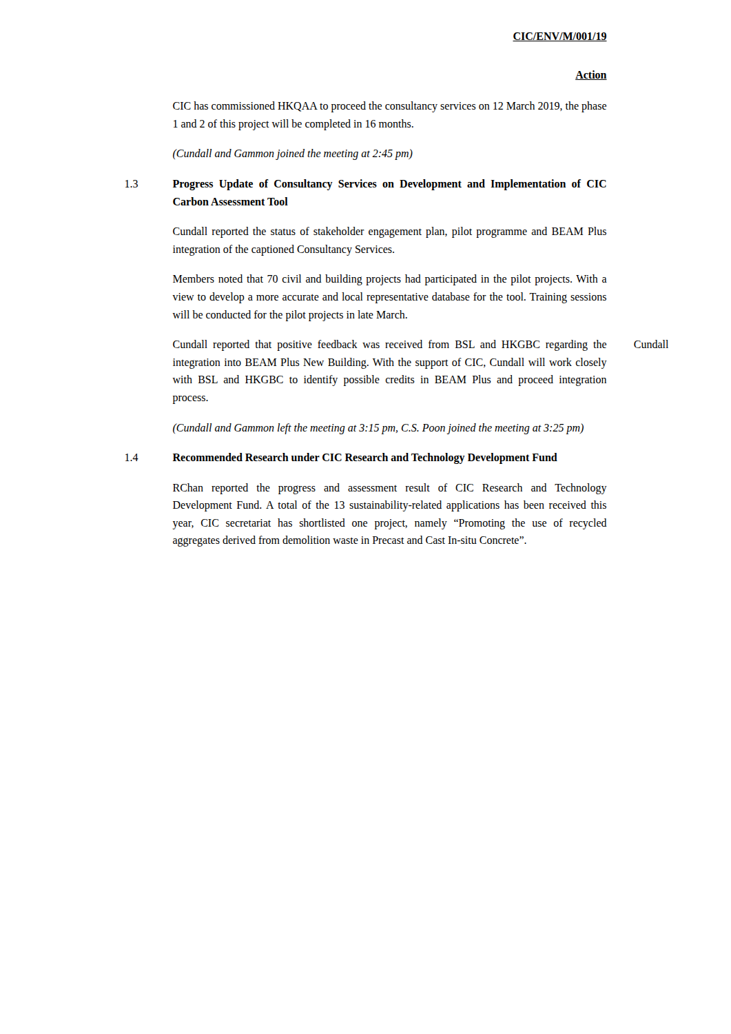CIC/ENV/M/001/19
Action
CIC has commissioned HKQAA to proceed the consultancy services on 12 March 2019, the phase 1 and 2 of this project will be completed in 16 months.
(Cundall and Gammon joined the meeting at 2:45 pm)
1.3
Progress Update of Consultancy Services on Development and Implementation of CIC Carbon Assessment Tool
Cundall reported the status of stakeholder engagement plan, pilot programme and BEAM Plus integration of the captioned Consultancy Services.
Members noted that 70 civil and building projects had participated in the pilot projects. With a view to develop a more accurate and local representative database for the tool. Training sessions will be conducted for the pilot projects in late March.
Cundall
Cundall reported that positive feedback was received from BSL and HKGBC regarding the integration into BEAM Plus New Building. With the support of CIC, Cundall will work closely with BSL and HKGBC to identify possible credits in BEAM Plus and proceed integration process.
(Cundall and Gammon left the meeting at 3:15 pm, C.S. Poon joined the meeting at 3:25 pm)
1.4
Recommended Research under CIC Research and Technology Development Fund
RChan reported the progress and assessment result of CIC Research and Technology Development Fund. A total of the 13 sustainability-related applications has been received this year, CIC secretariat has shortlisted one project, namely “Promoting the use of recycled aggregates derived from demolition waste in Precast and Cast In-situ Concrete”.